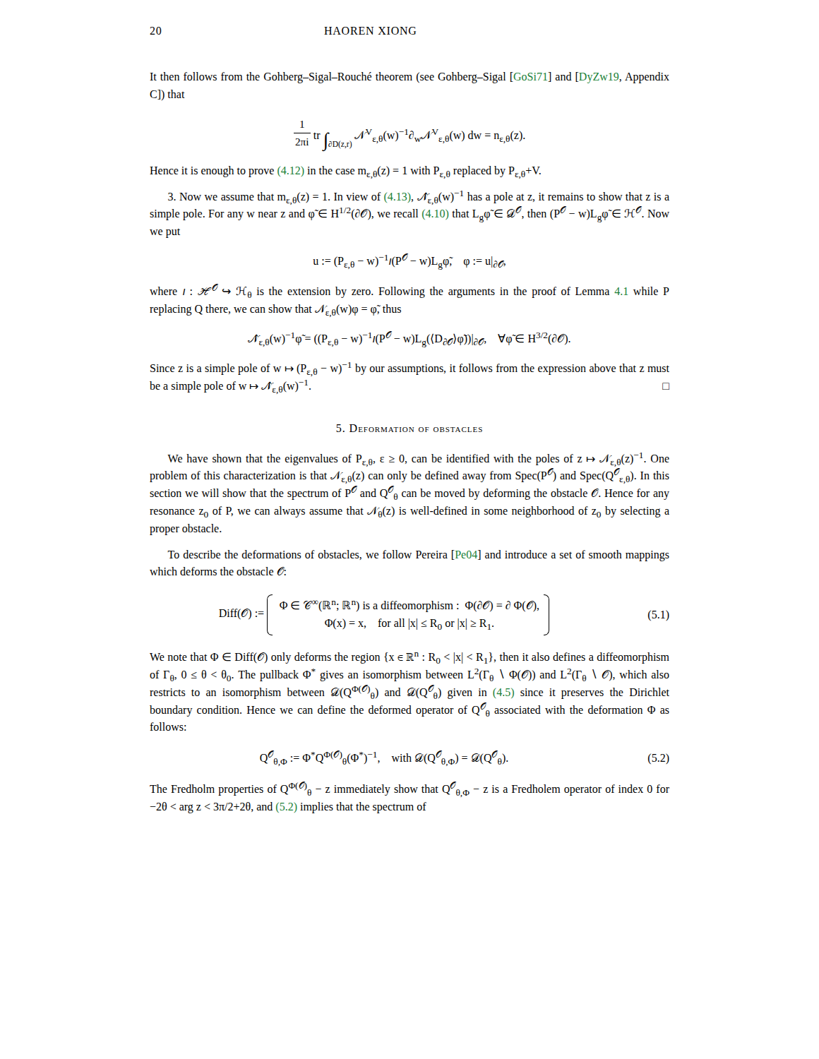20 HAOREN XIONG
It then follows from the Gohberg–Sigal–Rouché theorem (see Gohberg–Sigal [GoSi71] and [DyZw19, Appendix C]) that
12πi tr ∫∂D(z,r) 𝒩Vε,θ(w)−1∂w𝒩Vε,θ(w) dw = nε,θ(z).
Hence it is enough to prove (4.12) in the case mε,θ(z) = 1 with Pε,θ replaced by Pε,θ+V.
3. Now we assume that mε,θ(z) = 1. In view of (4.13), 𝒩̂ε,θ(w)−1 has a pole at z, it remains to show that z is a simple pole. For any w near z and φ̃ ∈ H1/2(∂𝒪), we recall (4.10) that Lgφ̃ ∈ 𝒟𝒪, then (P𝒪 − w)Lgφ̃ ∈ ℋ𝒪. Now we put
u := (Pε,θ − w)−1𝚤(P𝒪 − w)Lgφ̃, φ := u|∂𝒪,
where 𝚤 : ℋ𝒪 ↪ ℋθ is the extension by zero. Following the arguments in the proof of Lemma 4.1 while P replacing Q there, we can show that 𝒩ε,θ(w)φ = φ̃, thus
𝒩̂ε,θ(w)−1φ̃ = ((Pε,θ − w)−1𝚤(P𝒪 − w)Lg(⟨D∂𝒪⟩φ̃))|∂𝒪, ∀φ̃ ∈ H3/2(∂𝒪).
Since z is a simple pole of w ↦ (Pε,θ − w)−1 by our assumptions, it follows from the expression above that z must be a simple pole of w ↦ 𝒩̂ε,θ(w)−1. □
5. Deformation of obstacles
We have shown that the eigenvalues of Pε,θ, ε ≥ 0, can be identified with the poles of z ↦ 𝒩ε,θ(z)−1. One problem of this characterization is that 𝒩ε,θ(z) can only be defined away from Spec(P𝒪) and Spec(Q𝒪ε,θ). In this section we will show that the spectrum of P𝒪 and Q𝒪θ can be moved by deforming the obstacle 𝒪. Hence for any resonance z0 of P, we can always assume that 𝒩θ(z) is well-defined in some neighborhood of z0 by selecting a proper obstacle.
To describe the deformations of obstacles, we follow Pereira [Pe04] and introduce a set of smooth mappings which deforms the obstacle 𝒪:
Diff(𝒪) := Φ ∈ 𝒞∞(ℝn; ℝn) is a diffeomorphism : Φ(∂𝒪) = ∂ Φ(𝒪), Φ(x) = x, for all |x| ≤ R0 or |x| ≥ R1.
(5.1)
We note that Φ ∈ Diff(𝒪) only deforms the region {x ∈ ℝn : R0 < |x| < R1}, then it also defines a diffeomorphism of Γθ, 0 ≤ θ < θ0. The pullback Φ* gives an isomorphism between L2(Γθ ∖ Φ(𝒪)) and L2(Γθ ∖ 𝒪), which also restricts to an isomorphism between 𝒟(QΦ(𝒪)θ) and 𝒟(Q𝒪θ) given in (4.5) since it preserves the Dirichlet boundary condition. Hence we can define the deformed operator of Q𝒪θ associated with the deformation Φ as follows:
Q𝒪θ,Φ := Φ*QΦ(𝒪)θ(Φ*)−1, with 𝒟(Q𝒪θ,Φ) = 𝒟(Q𝒪θ).
(5.2)
The Fredholm properties of QΦ(𝒪)θ − z immediately show that Q𝒪θ,Φ − z is a Fredholem operator of index 0 for −2θ < arg z < 3π/2+2θ, and (5.2) implies that the spectrum of